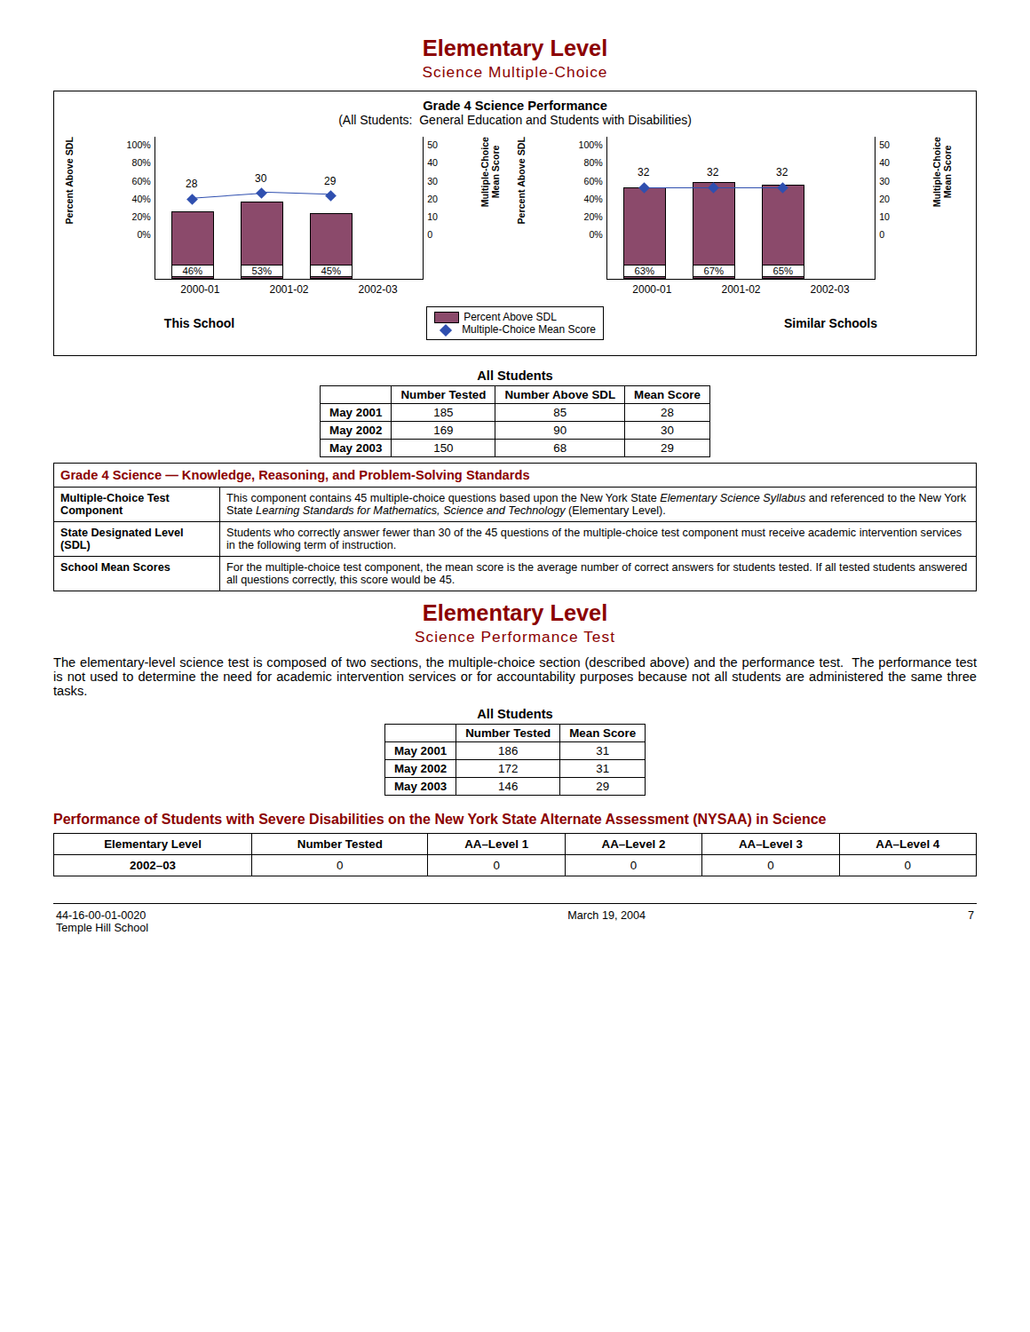Elementary Level
Science Multiple-Choice
Grade 4 Science Performance
(All Students: General Education and Students with Disabilities)
| Percent Above SDL | 100% 80% 60% 40% 20% 0% | 46% 53% 45% 28 30 29 2000-01 2001-02 2002-03 | 50 40 30 20 10 0 | Multiple-Choice Mean Score | Percent Above SDL | 100% 80% 60% 40% 20% 0% | 63% 67% 65% 32 32 32 2000-01 2001-02 2002-03 | 50 40 30 20 10 0 | Multiple-Choice Mean Score |
| This School | Percent Above SDL Multiple-Choice Mean Score | Similar Schools |
All Students
| | Number Tested | Number Above SDL | Mean Score |
| --- | --- | --- | --- |
| May 2001 | 185 | 85 | 28 |
| May 2002 | 169 | 90 | 30 |
| May 2003 | 150 | 68 | 29 |
| Grade 4 Science — Knowledge, Reasoning, and Problem-Solving Standards |
| Multiple-Choice Test Component | This component contains 45 multiple-choice questions based upon the New York State Elementary Science Syllabus and referenced to the New York State Learning Standards for Mathematics, Science and Technology (Elementary Level). |
| State Designated Level (SDL) | Students who correctly answer fewer than 30 of the 45 questions of the multiple-choice test component must receive academic intervention services in the following term of instruction. |
| School Mean Scores | For the multiple-choice test component, the mean score is the average number of correct answers for students tested. If all tested students answered all questions correctly, this score would be 45. |
Elementary Level
Science Performance Test
The elementary-level science test is composed of two sections, the multiple-choice section (described above) and the performance test. The performance test is not used to determine the need for academic intervention services or for accountability purposes because not all students are administered the same three tasks.
All Students
| | Number Tested | Mean Score |
| --- | --- | --- |
| May 2001 | 186 | 31 |
| May 2002 | 172 | 31 |
| May 2003 | 146 | 29 |
Performance of Students with Severe Disabilities on the New York State Alternate Assessment (NYSAA) in Science
| Elementary Level | Number Tested | AA–Level 1 | AA–Level 2 | AA–Level 3 | AA–Level 4 |
| --- | --- | --- | --- | --- | --- |
| 2002–03 | 0 | 0 | 0 | 0 | 0 |
| 44-16-00-01-0020 Temple Hill School | March 19, 2004 | 7 |